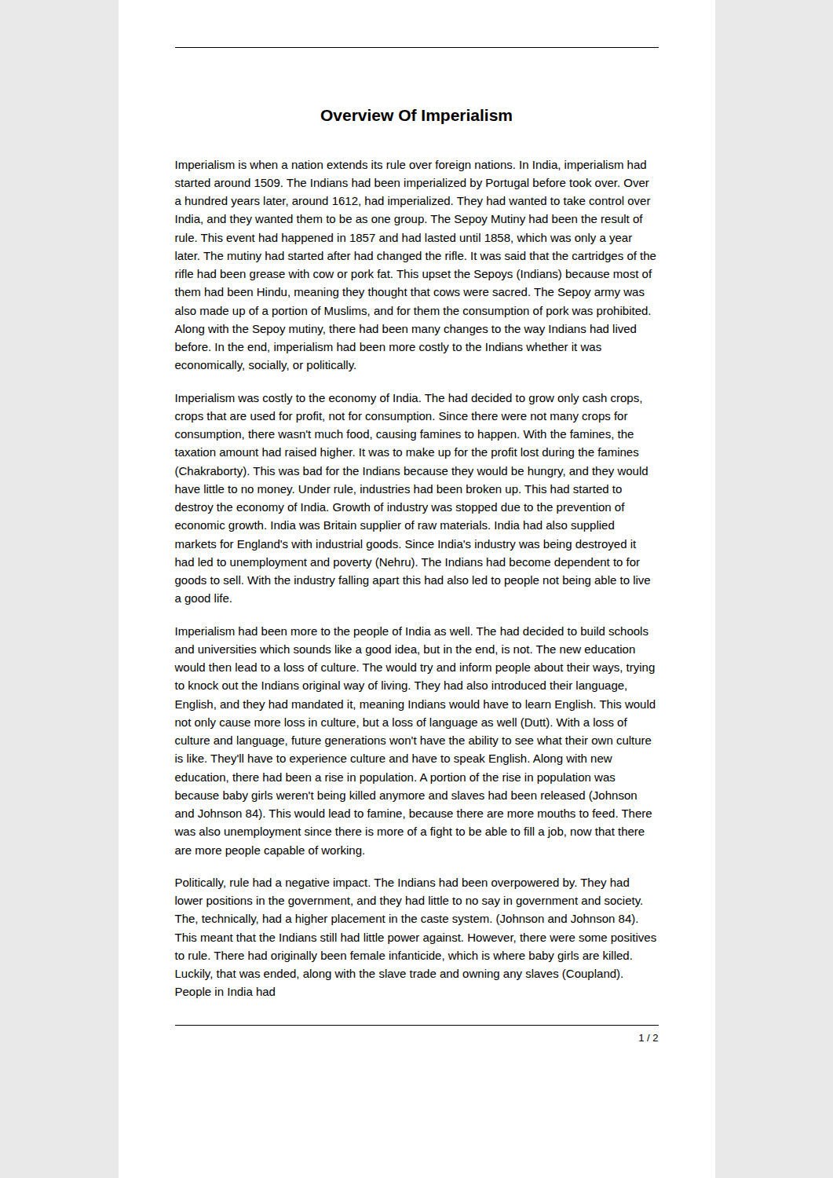Overview Of Imperialism
Imperialism is when a nation extends its rule over foreign nations. In India, imperialism had started around 1509. The Indians had been imperialized by Portugal before took over. Over a hundred years later, around 1612, had imperialized. They had wanted to take control over India, and they wanted them to be as one group. The Sepoy Mutiny had been the result of rule. This event had happened in 1857 and had lasted until 1858, which was only a year later. The mutiny had started after had changed the rifle. It was said that the cartridges of the rifle had been grease with cow or pork fat. This upset the Sepoys (Indians) because most of them had been Hindu, meaning they thought that cows were sacred. The Sepoy army was also made up of a portion of Muslims, and for them the consumption of pork was prohibited. Along with the Sepoy mutiny, there had been many changes to the way Indians had lived before. In the end, imperialism had been more costly to the Indians whether it was economically, socially, or politically.
Imperialism was costly to the economy of India. The had decided to grow only cash crops, crops that are used for profit, not for consumption. Since there were not many crops for consumption, there wasn't much food, causing famines to happen. With the famines, the taxation amount had raised higher. It was to make up for the profit lost during the famines (Chakraborty). This was bad for the Indians because they would be hungry, and they would have little to no money. Under rule, industries had been broken up. This had started to destroy the economy of India. Growth of industry was stopped due to the prevention of economic growth. India was Britain supplier of raw materials. India had also supplied markets for England's with industrial goods. Since India's industry was being destroyed it had led to unemployment and poverty (Nehru). The Indians had become dependent to for goods to sell. With the industry falling apart this had also led to people not being able to live a good life.
Imperialism had been more to the people of India as well. The had decided to build schools and universities which sounds like a good idea, but in the end, is not. The new education would then lead to a loss of culture. The would try and inform people about their ways, trying to knock out the Indians original way of living. They had also introduced their language, English, and they had mandated it, meaning Indians would have to learn English. This would not only cause more loss in culture, but a loss of language as well (Dutt). With a loss of culture and language, future generations won't have the ability to see what their own culture is like. They'll have to experience culture and have to speak English. Along with new education, there had been a rise in population. A portion of the rise in population was because baby girls weren't being killed anymore and slaves had been released (Johnson and Johnson 84). This would lead to famine, because there are more mouths to feed. There was also unemployment since there is more of a fight to be able to fill a job, now that there are more people capable of working.
Politically, rule had a negative impact. The Indians had been overpowered by. They had lower positions in the government, and they had little to no say in government and society. The, technically, had a higher placement in the caste system. (Johnson and Johnson 84). This meant that the Indians still had little power against. However, there were some positives to rule. There had originally been female infanticide, which is where baby girls are killed. Luckily, that was ended, along with the slave trade and owning any slaves (Coupland). People in India had
1 / 2